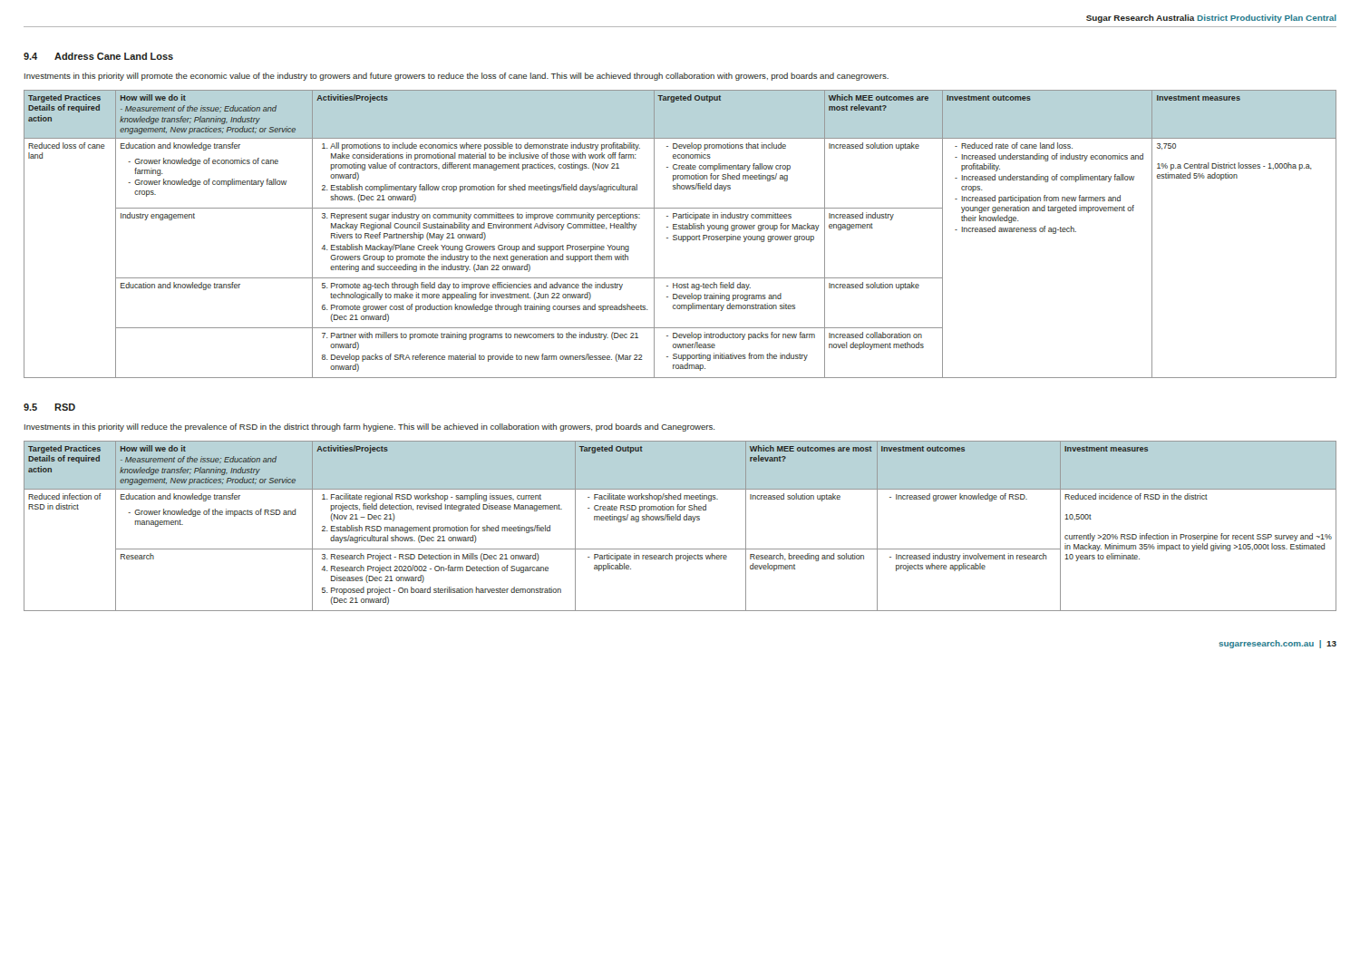Sugar Research Australia District Productivity Plan Central
9.4 Address Cane Land Loss
Investments in this priority will promote the economic value of the industry to growers and future growers to reduce the loss of cane land. This will be achieved through collaboration with growers, prod boards and canegrowers.
| Targeted Practices Details of required action | How will we do it - Measurement of the issue; Education and knowledge transfer; Planning, Industry engagement, New practices; Product; or Service | Activities/Projects | Targeted Output | Which MEE outcomes are most relevant? | Investment outcomes | Investment measures |
| --- | --- | --- | --- | --- | --- | --- |
| Reduced loss of cane land | Education and knowledge transfer Grower knowledge of economics of cane farming. Grower knowledge of complimentary fallow crops. | All promotions to include economics where possible to demonstrate industry profitability. Make considerations in promotional material to be inclusive of those with work off farm: promoting value of contractors, different management practices, costings. (Nov 21 onward) Establish complimentary fallow crop promotion for shed meetings/field days/agricultural shows. (Dec 21 onward) | Develop promotions that include economics Create complimentary fallow crop promotion for Shed meetings/ ag shows/field days | Increased solution uptake | Reduced rate of cane land loss. Increased understanding of industry economics and profitability. Increased understanding of complimentary fallow crops. Increased participation from new farmers and younger generation and targeted improvement of their knowledge. Increased awareness of ag-tech. | 3,750 1% p.a Central District losses - 1,000ha p.a, estimated 5% adoption |
| Industry engagement | Represent sugar industry on community committees to improve community perceptions: Mackay Regional Council Sustainability and Environment Advisory Committee, Healthy Rivers to Reef Partnership (May 21 onward) Establish Mackay/Plane Creek Young Growers Group and support Proserpine Young Growers Group to promote the industry to the next generation and support them with entering and succeeding in the industry. (Jan 22 onward) | Participate in industry committees Establish young grower group for Mackay Support Proserpine young grower group | Increased industry engagement |
| Education and knowledge transfer | Promote ag-tech through field day to improve efficiencies and advance the industry technologically to make it more appealing for investment. (Jun 22 onward) Promote grower cost of production knowledge through training courses and spreadsheets. (Dec 21 onward) | Host ag-tech field day. Develop training programs and complimentary demonstration sites | Increased solution uptake |
| | Partner with millers to promote training programs to newcomers to the industry. (Dec 21 onward) Develop packs of SRA reference material to provide to new farm owners/lessee. (Mar 22 onward) | Develop introductory packs for new farm owner/lease Supporting initiatives from the industry roadmap. | Increased collaboration on novel deployment methods |
9.5 RSD
Investments in this priority will reduce the prevalence of RSD in the district through farm hygiene. This will be achieved in collaboration with growers, prod boards and Canegrowers.
| Targeted Practices Details of required action | How will we do it - Measurement of the issue; Education and knowledge transfer; Planning, Industry engagement, New practices; Product; or Service | Activities/Projects | Targeted Output | Which MEE outcomes are most relevant? | Investment outcomes | Investment measures |
| --- | --- | --- | --- | --- | --- | --- |
| Reduced infection of RSD in district | Education and knowledge transfer Grower knowledge of the impacts of RSD and management. | Facilitate regional RSD workshop - sampling issues, current projects, field detection, revised Integrated Disease Management. (Nov 21 – Dec 21) Establish RSD management promotion for shed meetings/field days/agricultural shows. (Dec 21 onward) | Facilitate workshop/shed meetings. Create RSD promotion for Shed meetings/ ag shows/field days | Increased solution uptake | Increased grower knowledge of RSD. | Reduced incidence of RSD in the district 10,500t currently >20% RSD infection in Proserpine for recent SSP survey and ~1% in Mackay. Minimum 35% impact to yield giving >105,000t loss. Estimated 10 years to eliminate. |
| Research | Research Project - RSD Detection in Mills (Dec 21 onward) Research Project 2020/002 - On-farm Detection of Sugarcane Diseases (Dec 21 onward) Proposed project - On board sterilisation harvester demonstration (Dec 21 onward) | Participate in research projects where applicable. | Research, breeding and solution development | Increased industry involvement in research projects where applicable |
sugarresearch.com.au | 13